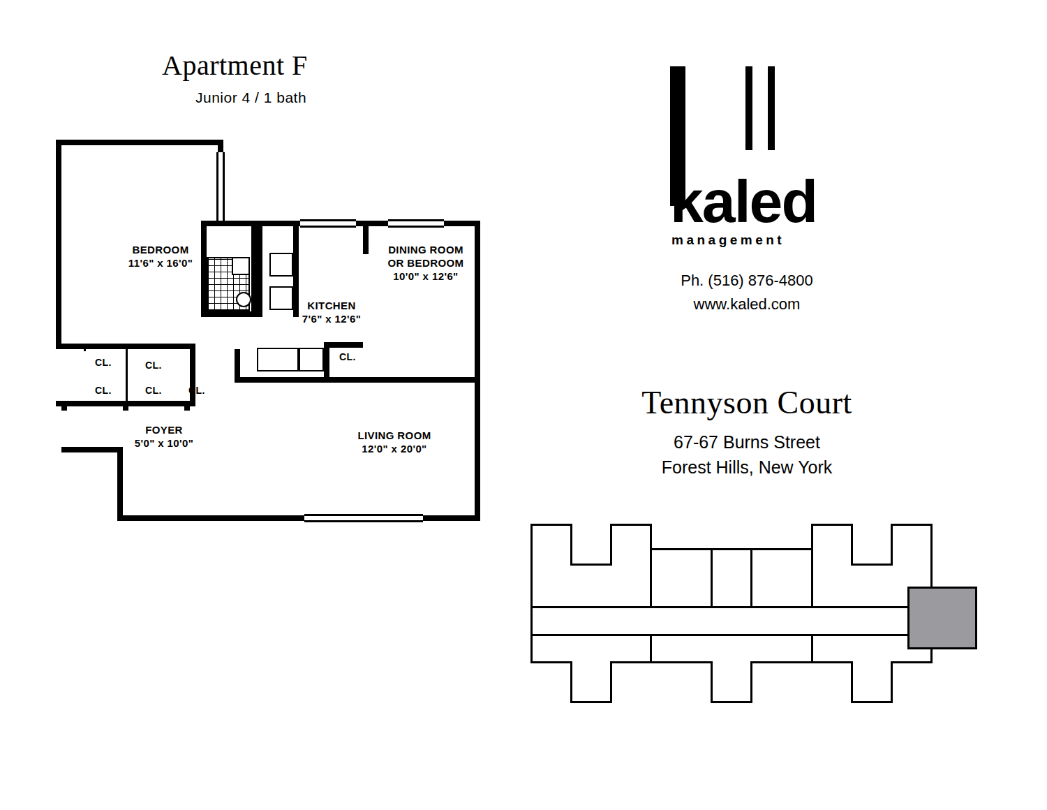Apartment F
Junior 4 / 1 bath
kaled
management
Ph. (516) 876-4800
www.kaled.com
Tennyson Court
67-67 Burns Street
Forest Hills, New York
BEDROOM
11'6" x 16'0"
DINING ROOM
OR BEDROOM
10'0" x 12'6"
KITCHEN
7'6" x 12'6"
FOYER
5'0" x 10'0"
LIVING ROOM
12'0" x 20'0"
CL.
CL.
CL.
CL.
CL.
CL.